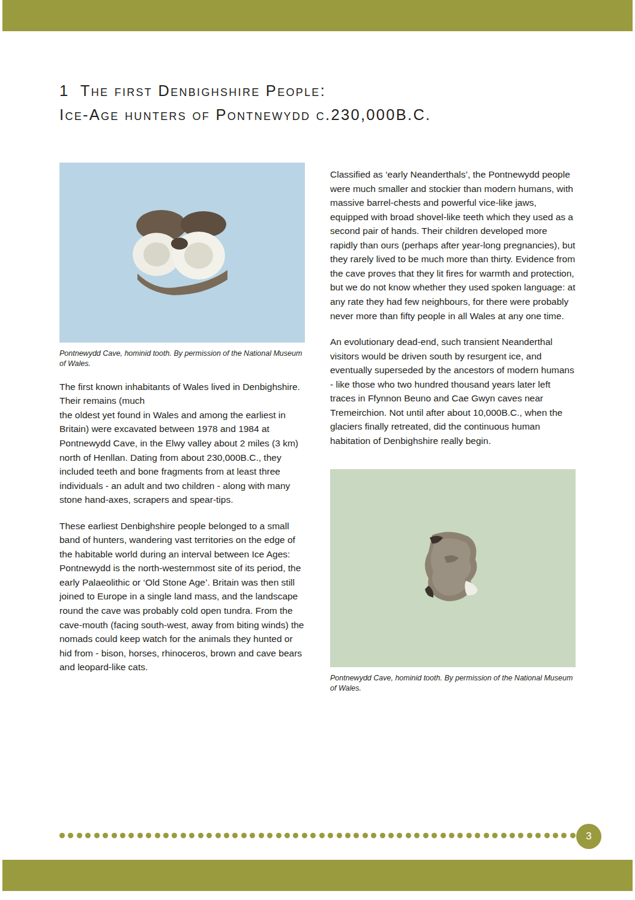1 The first Denbighshire People:
Ice-Age hunters of Pontnewydd c.230,000B.C.
Pontnewydd Cave, hominid tooth. By permission of the National Museum of Wales.
The first known inhabitants of Wales lived in Denbighshire. Their remains (much
the oldest yet found in Wales and among the earliest in Britain) were excavated between 1978 and 1984 at Pontnewydd Cave, in the Elwy valley about 2 miles (3 km) north of Henllan. Dating from about 230,000B.C., they included teeth and bone fragments from at least three individuals - an adult and two children - along with many stone hand-axes, scrapers and spear-tips.
These earliest Denbighshire people belonged to a small band of hunters, wandering vast territories on the edge of the habitable world during an interval between Ice Ages: Pontnewydd is the north-westernmost site of its period, the early Palaeolithic or ‘Old Stone Age’. Britain was then still joined to Europe in a single land mass, and the landscape round the cave was probably cold open tundra. From the cave-mouth (facing south-west, away from biting winds) the nomads could keep watch for the animals they hunted or hid from - bison, horses, rhinoceros, brown and cave bears and leopard-like cats.
Classified as ‘early Neanderthals’, the Pontnewydd people were much smaller and stockier than modern humans, with massive barrel-chests and powerful vice-like jaws, equipped with broad shovel-like teeth which they used as a second pair of hands. Their children developed more rapidly than ours (perhaps after year-long pregnancies), but they rarely lived to be much more than thirty. Evidence from the cave proves that they lit fires for warmth and protection, but we do not know whether they used spoken language: at any rate they had few neighbours, for there were probably never more than fifty people in all Wales at any one time.
An evolutionary dead-end, such transient Neanderthal visitors would be driven south by resurgent ice, and eventually superseded by the ancestors of modern humans - like those who two hundred thousand years later left traces in Ffynnon Beuno and Cae Gwyn caves near Tremeirchion. Not until after about 10,000B.C., when the glaciers finally retreated, did the continuous human habitation of Denbighshire really begin.
Pontnewydd Cave, hominid tooth. By permission of the National Museum of Wales.
3